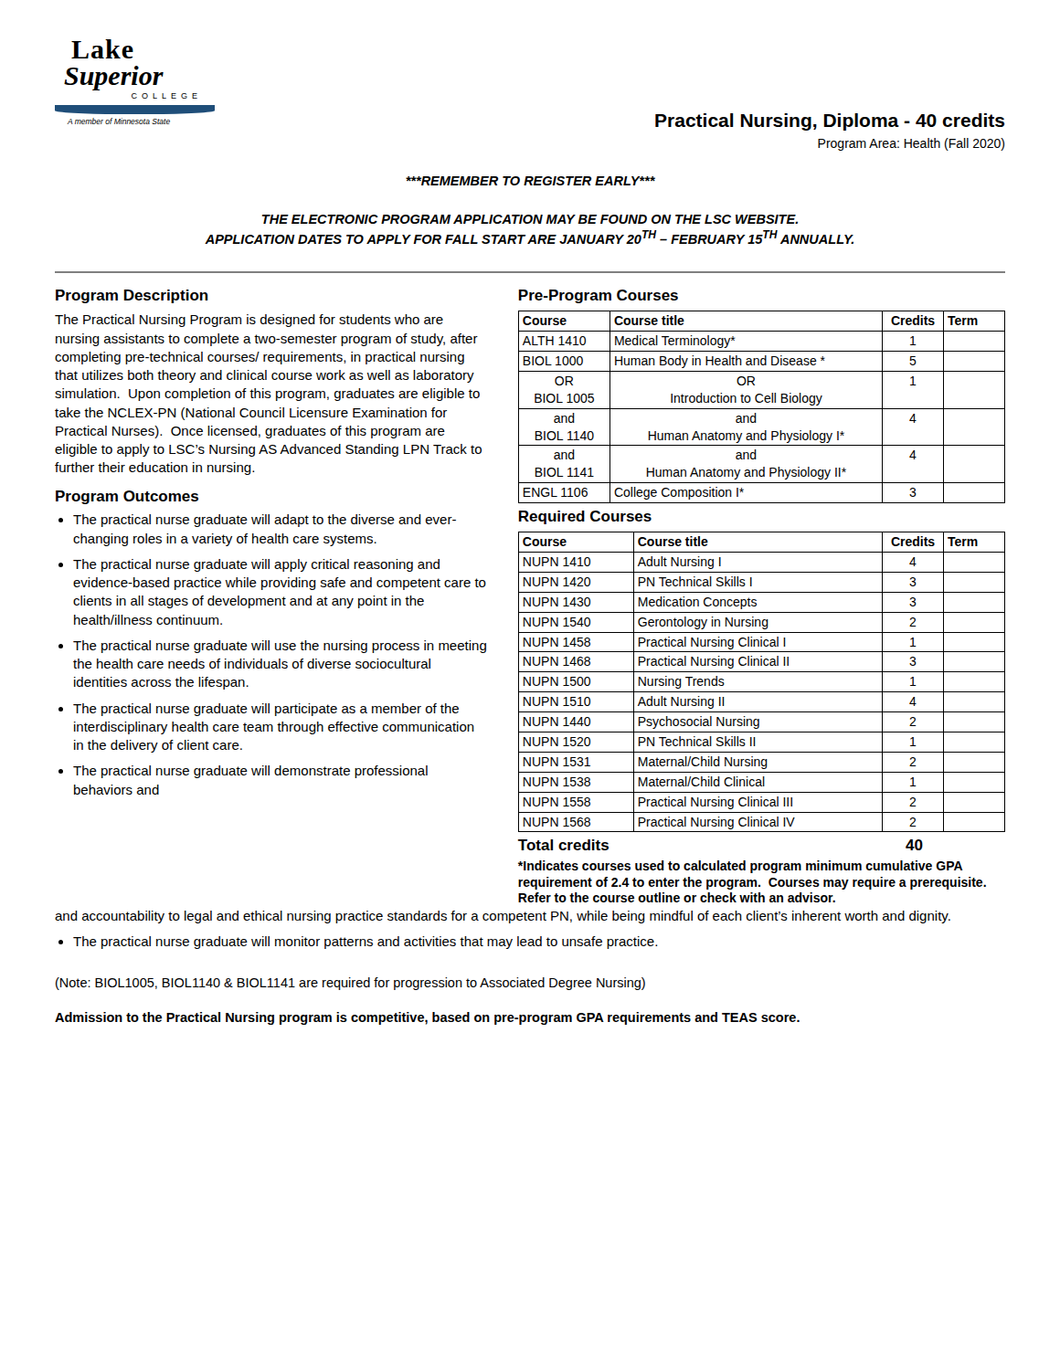Lake
Superior
COLLEGE
A member of Minnesota State
Practical Nursing, Diploma - 40 credits
Program Area: Health (Fall 2020)
***REMEMBER TO REGISTER EARLY***
THE ELECTRONIC PROGRAM APPLICATION MAY BE FOUND ON THE LSC WEBSITE.
APPLICATION DATES TO APPLY FOR FALL START ARE JANUARY 20TH – FEBRUARY 15TH ANNUALLY.
Program Description
The Practical Nursing Program is designed for students who are nursing assistants to complete a two-semester program of study, after completing pre-technical courses/ requirements, in practical nursing that utilizes both theory and clinical course work as well as laboratory simulation. Upon completion of this program, graduates are eligible to take the NCLEX-PN (National Council Licensure Examination for Practical Nurses). Once licensed, graduates of this program are eligible to apply to LSC’s Nursing AS Advanced Standing LPN Track to further their education in nursing.
Program Outcomes
The practical nurse graduate will adapt to the diverse and ever-changing roles in a variety of health care systems.
The practical nurse graduate will apply critical reasoning and evidence-based practice while providing safe and competent care to clients in all stages of development and at any point in the health/illness continuum.
The practical nurse graduate will use the nursing process in meeting the health care needs of individuals of diverse sociocultural identities across the lifespan.
The practical nurse graduate will participate as a member of the interdisciplinary health care team through effective communication in the delivery of client care.
The practical nurse graduate will demonstrate professional behaviors and
Pre-Program Courses
| Course | Course title | Credits | Term |
| --- | --- | --- | --- |
| ALTH 1410 | Medical Terminology* | 1 | |
| BIOL 1000 | Human Body in Health and Disease * | 5 | |
| OR BIOL 1005 | OR Introduction to Cell Biology | 1 | |
| and BIOL 1140 | and Human Anatomy and Physiology I* | 4 | |
| and BIOL 1141 | and Human Anatomy and Physiology II* | 4 | |
| ENGL 1106 | College Composition I* | 3 | |
Required Courses
| Course | Course title | Credits | Term |
| --- | --- | --- | --- |
| NUPN 1410 | Adult Nursing I | 4 | |
| NUPN 1420 | PN Technical Skills I | 3 | |
| NUPN 1430 | Medication Concepts | 3 | |
| NUPN 1540 | Gerontology in Nursing | 2 | |
| NUPN 1458 | Practical Nursing Clinical I | 1 | |
| NUPN 1468 | Practical Nursing Clinical II | 3 | |
| NUPN 1500 | Nursing Trends | 1 | |
| NUPN 1510 | Adult Nursing II | 4 | |
| NUPN 1440 | Psychosocial Nursing | 2 | |
| NUPN 1520 | PN Technical Skills II | 1 | |
| NUPN 1531 | Maternal/Child Nursing | 2 | |
| NUPN 1538 | Maternal/Child Clinical | 1 | |
| NUPN 1558 | Practical Nursing Clinical III | 2 | |
| NUPN 1568 | Practical Nursing Clinical IV | 2 | |
Total credits 40
*Indicates courses used to calculated program minimum cumulative GPA requirement of 2.4 to enter the program. Courses may require a prerequisite. Refer to the course outline or check with an advisor.
and accountability to legal and ethical nursing practice standards for a competent PN, while being mindful of each client’s inherent worth and dignity.
The practical nurse graduate will monitor patterns and activities that may lead to unsafe practice.
(Note: BIOL1005, BIOL1140 & BIOL1141 are required for progression to Associated Degree Nursing)
Admission to the Practical Nursing program is competitive, based on pre-program GPA requirements and TEAS score.